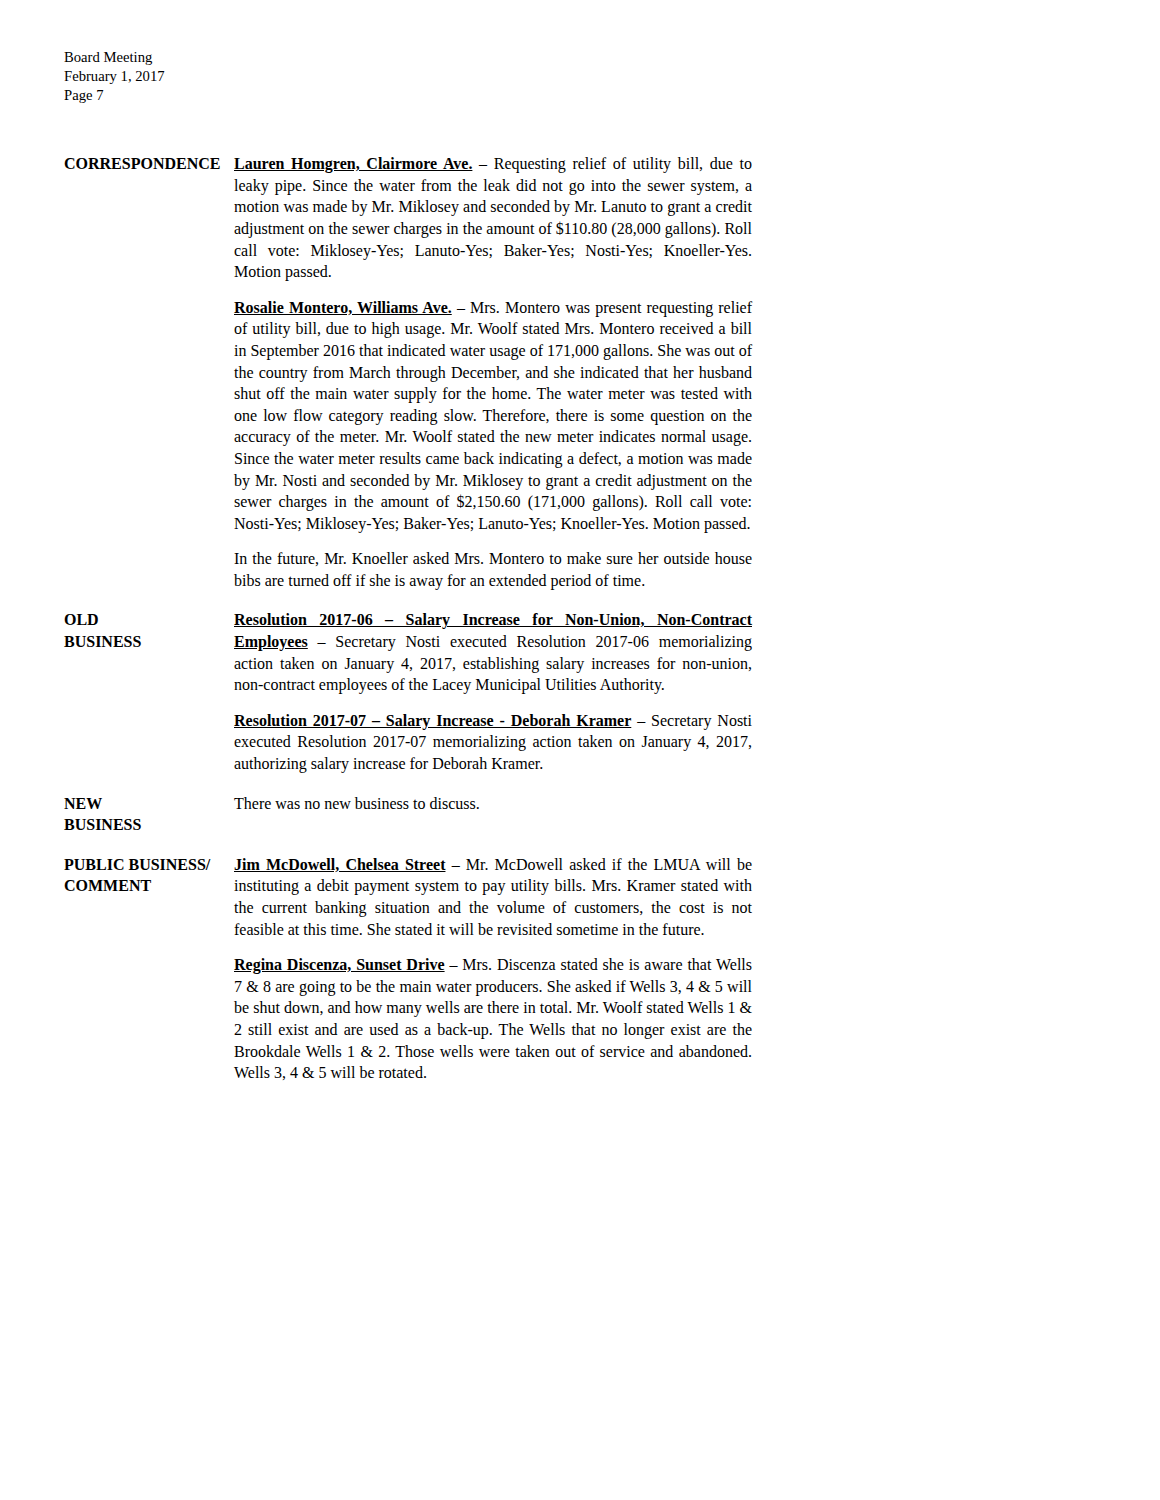Board Meeting
February 1, 2017
Page 7
CORRESPONDENCE
Lauren Homgren, Clairmore Ave. – Requesting relief of utility bill, due to leaky pipe. Since the water from the leak did not go into the sewer system, a motion was made by Mr. Miklosey and seconded by Mr. Lanuto to grant a credit adjustment on the sewer charges in the amount of $110.80 (28,000 gallons). Roll call vote: Miklosey-Yes; Lanuto-Yes; Baker-Yes; Nosti-Yes; Knoeller-Yes. Motion passed.
Rosalie Montero, Williams Ave. – Mrs. Montero was present requesting relief of utility bill, due to high usage. Mr. Woolf stated Mrs. Montero received a bill in September 2016 that indicated water usage of 171,000 gallons. She was out of the country from March through December, and she indicated that her husband shut off the main water supply for the home. The water meter was tested with one low flow category reading slow. Therefore, there is some question on the accuracy of the meter. Mr. Woolf stated the new meter indicates normal usage. Since the water meter results came back indicating a defect, a motion was made by Mr. Nosti and seconded by Mr. Miklosey to grant a credit adjustment on the sewer charges in the amount of $2,150.60 (171,000 gallons). Roll call vote: Nosti-Yes; Miklosey-Yes; Baker-Yes; Lanuto-Yes; Knoeller-Yes. Motion passed.
In the future, Mr. Knoeller asked Mrs. Montero to make sure her outside house bibs are turned off if she is away for an extended period of time.
OLD BUSINESS
Resolution 2017-06 – Salary Increase for Non-Union, Non-Contract Employees – Secretary Nosti executed Resolution 2017-06 memorializing action taken on January 4, 2017, establishing salary increases for non-union, non-contract employees of the Lacey Municipal Utilities Authority.
Resolution 2017-07 – Salary Increase - Deborah Kramer – Secretary Nosti executed Resolution 2017-07 memorializing action taken on January 4, 2017, authorizing salary increase for Deborah Kramer.
NEW BUSINESS
There was no new business to discuss.
PUBLIC BUSINESS/COMMENT
Jim McDowell, Chelsea Street – Mr. McDowell asked if the LMUA will be instituting a debit payment system to pay utility bills. Mrs. Kramer stated with the current banking situation and the volume of customers, the cost is not feasible at this time. She stated it will be revisited sometime in the future.
Regina Discenza, Sunset Drive – Mrs. Discenza stated she is aware that Wells 7 & 8 are going to be the main water producers. She asked if Wells 3, 4 & 5 will be shut down, and how many wells are there in total. Mr. Woolf stated Wells 1 & 2 still exist and are used as a back-up. The Wells that no longer exist are the Brookdale Wells 1 & 2. Those wells were taken out of service and abandoned. Wells 3, 4 & 5 will be rotated.